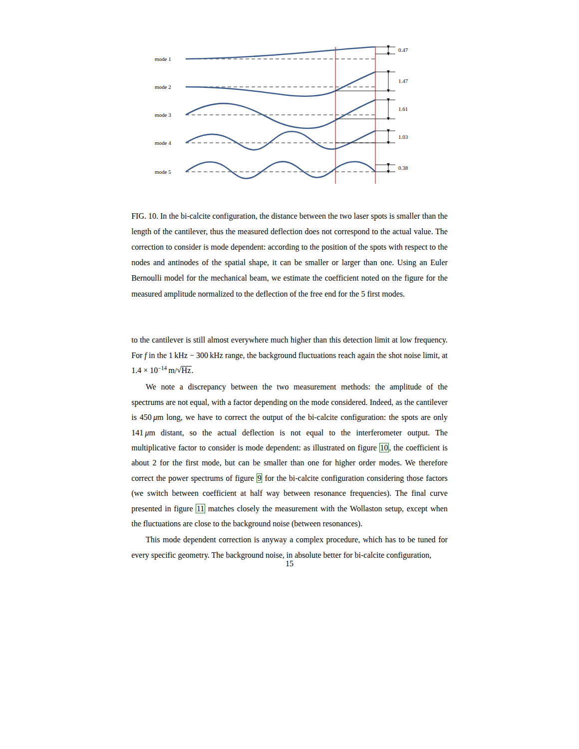mode 1 0.47 mode 2 1.47 mode 3 1.61 mode 4 1.03 mode 5 0.38
FIG. 10. In the bi-calcite configuration, the distance between the two laser spots is smaller than the length of the cantilever, thus the measured deflection does not correspond to the actual value. The correction to consider is mode dependent: according to the position of the spots with respect to the nodes and antinodes of the spatial shape, it can be smaller or larger than one. Using an Euler Bernoulli model for the mechanical beam, we estimate the coefficient noted on the figure for the measured amplitude normalized to the deflection of the free end for the 5 first modes.
to the cantilever is still almost everywhere much higher than this detection limit at low frequency. For f in the 1 kHz − 300 kHz range, the background fluctuations reach again the shot noise limit, at 1.4 × 10−14 m/Hz.
We note a discrepancy between the two measurement methods: the amplitude of the spectrums are not equal, with a factor depending on the mode considered. Indeed, as the cantilever is 450 μm long, we have to correct the output of the bi-calcite configuration: the spots are only 141 μm distant, so the actual deflection is not equal to the interferometer output. The multiplicative factor to consider is mode dependent: as illustrated on figure 10, the coefficient is about 2 for the first mode, but can be smaller than one for higher order modes. We therefore correct the power spectrums of figure 9 for the bi-calcite configuration considering those factors (we switch between coefficient at half way between resonance frequencies). The final curve presented in figure 11 matches closely the measurement with the Wollaston setup, except when the fluctuations are close to the background noise (between resonances).
This mode dependent correction is anyway a complex procedure, which has to be tuned for every specific geometry. The background noise, in absolute better for bi-calcite configuration,
15